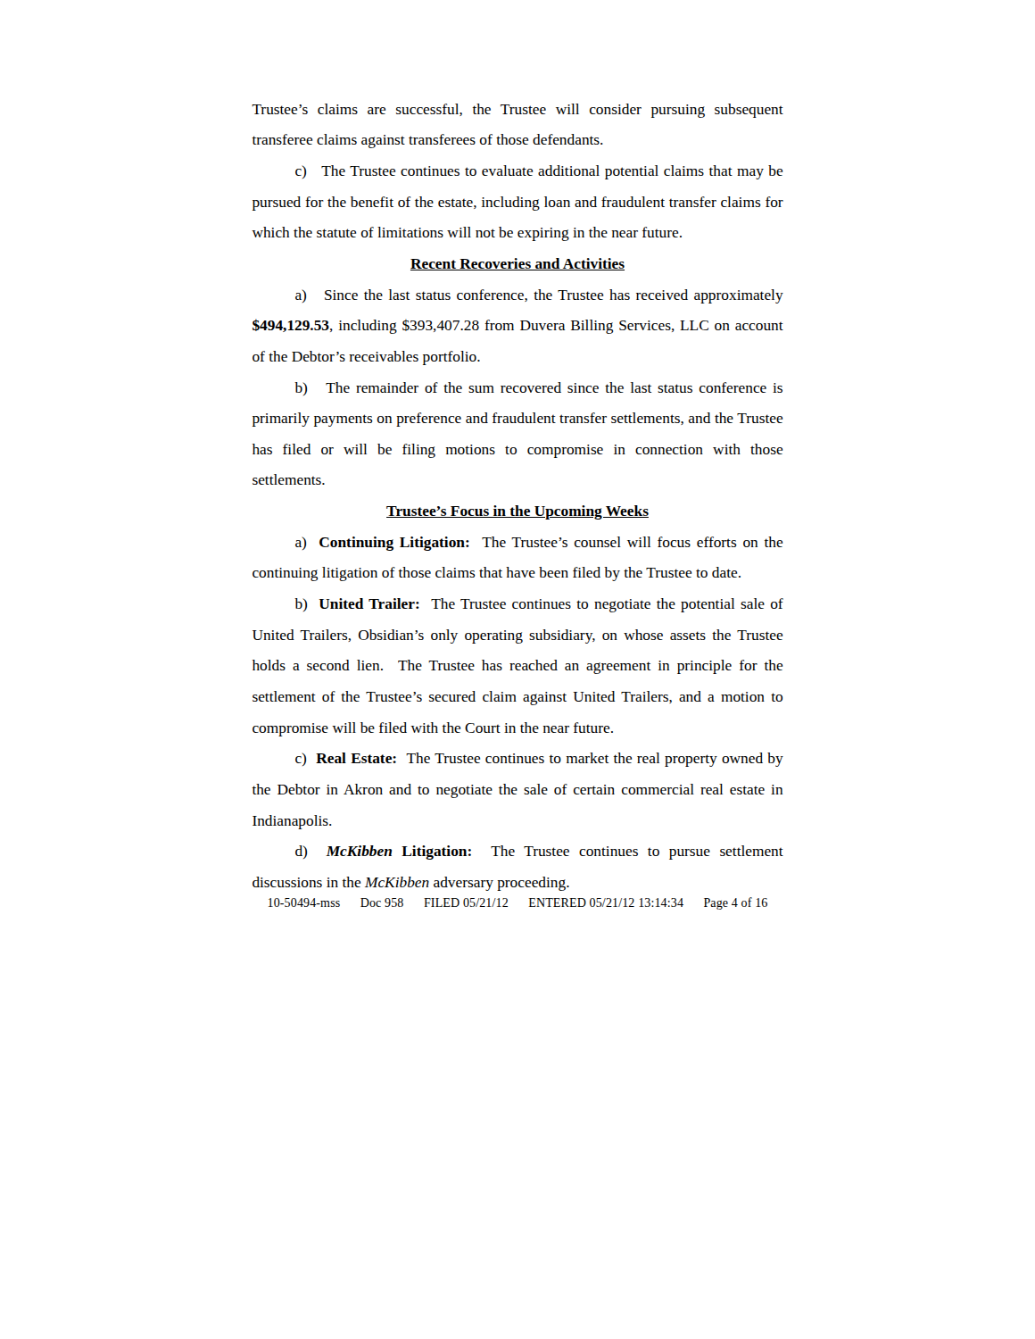Trustee’s claims are successful, the Trustee will consider pursuing subsequent transferee claims against transferees of those defendants.
c) The Trustee continues to evaluate additional potential claims that may be pursued for the benefit of the estate, including loan and fraudulent transfer claims for which the statute of limitations will not be expiring in the near future.
Recent Recoveries and Activities
a) Since the last status conference, the Trustee has received approximately $494,129.53, including $393,407.28 from Duvera Billing Services, LLC on account of the Debtor’s receivables portfolio.
b) The remainder of the sum recovered since the last status conference is primarily payments on preference and fraudulent transfer settlements, and the Trustee has filed or will be filing motions to compromise in connection with those settlements.
Trustee’s Focus in the Upcoming Weeks
a) Continuing Litigation: The Trustee’s counsel will focus efforts on the continuing litigation of those claims that have been filed by the Trustee to date.
b) United Trailer: The Trustee continues to negotiate the potential sale of United Trailers, Obsidian’s only operating subsidiary, on whose assets the Trustee holds a second lien. The Trustee has reached an agreement in principle for the settlement of the Trustee’s secured claim against United Trailers, and a motion to compromise will be filed with the Court in the near future.
c) Real Estate: The Trustee continues to market the real property owned by the Debtor in Akron and to negotiate the sale of certain commercial real estate in Indianapolis.
d) McKibben Litigation: The Trustee continues to pursue settlement discussions in the McKibben adversary proceeding.
10-50494-mss Doc 958 FILED 05/21/12 ENTERED 05/21/12 13:14:34 Page 4 of 16